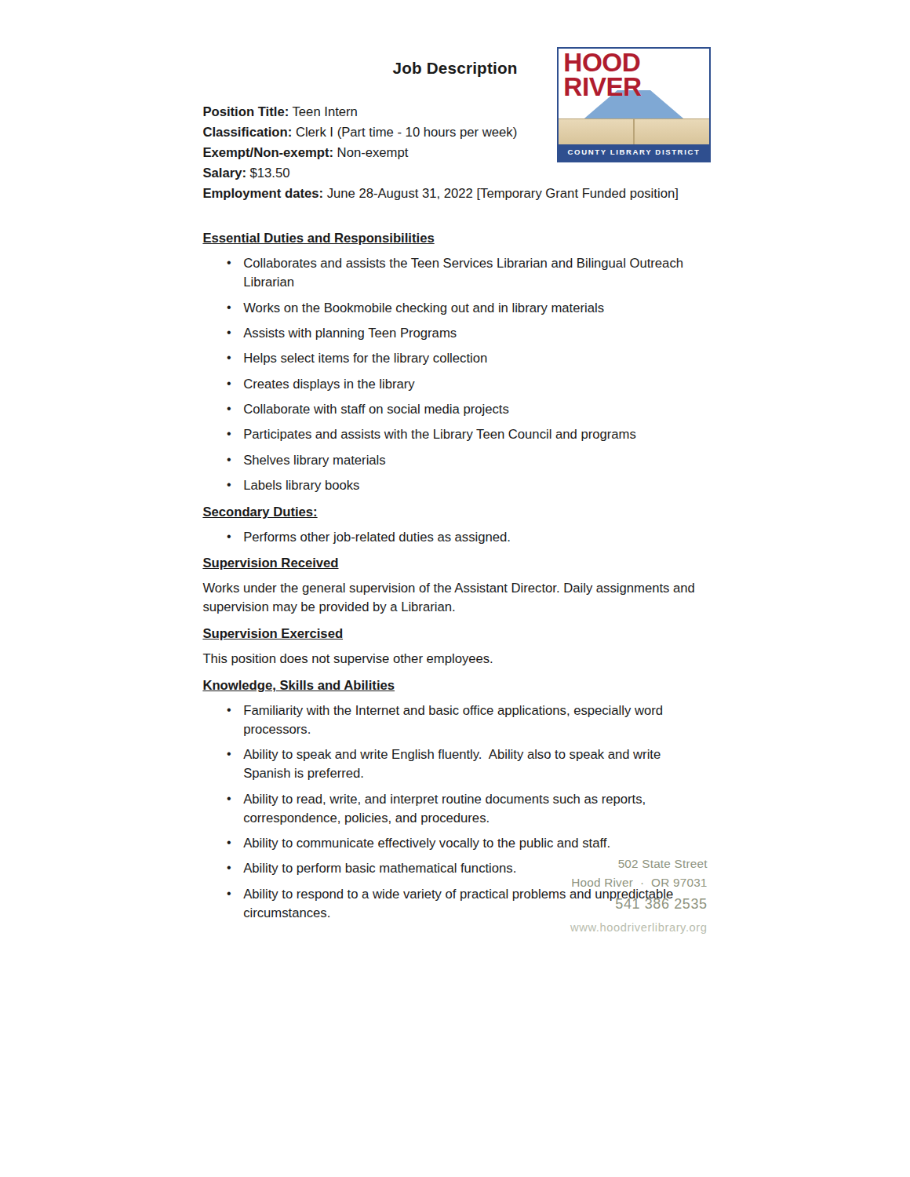HOOD RIVER
COUNTY LIBRARY DISTRICT
Job Description
Position Title: Teen Intern
Classification: Clerk I (Part time - 10 hours per week)
Exempt/Non-exempt: Non-exempt
Salary: $13.50
Employment dates: June 28-August 31, 2022 [Temporary Grant Funded position]
Essential Duties and Responsibilities
Collaborates and assists the Teen Services Librarian and Bilingual Outreach Librarian
Works on the Bookmobile checking out and in library materials
Assists with planning Teen Programs
Helps select items for the library collection
Creates displays in the library
Collaborate with staff on social media projects
Participates and assists with the Library Teen Council and programs
Shelves library materials
Labels library books
Secondary Duties:
Performs other job-related duties as assigned.
Supervision Received
Works under the general supervision of the Assistant Director. Daily assignments and supervision may be provided by a Librarian.
Supervision Exercised
This position does not supervise other employees.
Knowledge, Skills and Abilities
Familiarity with the Internet and basic office applications, especially word processors.
Ability to speak and write English fluently. Ability also to speak and write Spanish is preferred.
Ability to read, write, and interpret routine documents such as reports, correspondence, policies, and procedures.
Ability to communicate effectively vocally to the public and staff.
Ability to perform basic mathematical functions.
Ability to respond to a wide variety of practical problems and unpredictable circumstances.
502 State Street
Hood River · OR 97031
541 386 2535
www.hoodriverlibrary.org